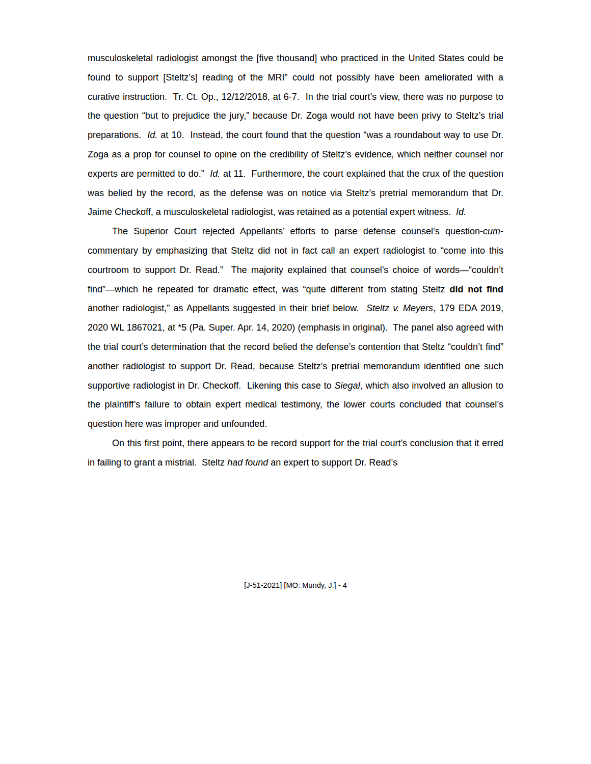musculoskeletal radiologist amongst the [five thousand] who practiced in the United States could be found to support [Steltz’s] reading of the MRI” could not possibly have been ameliorated with a curative instruction. Tr. Ct. Op., 12/12/2018, at 6-7. In the trial court’s view, there was no purpose to the question “but to prejudice the jury,” because Dr. Zoga would not have been privy to Steltz’s trial preparations. Id. at 10. Instead, the court found that the question “was a roundabout way to use Dr. Zoga as a prop for counsel to opine on the credibility of Steltz’s evidence, which neither counsel nor experts are permitted to do.” Id. at 11. Furthermore, the court explained that the crux of the question was belied by the record, as the defense was on notice via Steltz’s pretrial memorandum that Dr. Jaime Checkoff, a musculoskeletal radiologist, was retained as a potential expert witness. Id.
The Superior Court rejected Appellants’ efforts to parse defense counsel’s question-cum-commentary by emphasizing that Steltz did not in fact call an expert radiologist to “come into this courtroom to support Dr. Read.” The majority explained that counsel’s choice of words—“couldn’t find”—which he repeated for dramatic effect, was “quite different from stating Steltz did not find another radiologist,” as Appellants suggested in their brief below. Steltz v. Meyers, 179 EDA 2019, 2020 WL 1867021, at *5 (Pa. Super. Apr. 14, 2020) (emphasis in original). The panel also agreed with the trial court’s determination that the record belied the defense’s contention that Steltz “couldn’t find” another radiologist to support Dr. Read, because Steltz’s pretrial memorandum identified one such supportive radiologist in Dr. Checkoff. Likening this case to Siegal, which also involved an allusion to the plaintiff’s failure to obtain expert medical testimony, the lower courts concluded that counsel’s question here was improper and unfounded.
On this first point, there appears to be record support for the trial court’s conclusion that it erred in failing to grant a mistrial. Steltz had found an expert to support Dr. Read’s
[J-51-2021] [MO: Mundy, J.] - 4